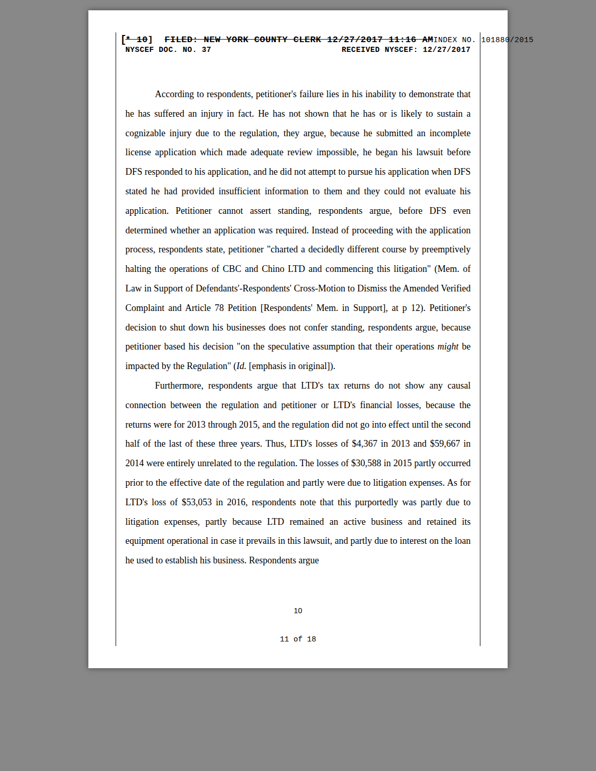[* 10] FILED: NEW YORK COUNTY CLERK 12/27/2017 11:16 AM INDEX NO. 101880/2015
NYSCEF DOC. NO. 37 RECEIVED NYSCEF: 12/27/2017
According to respondents, petitioner's failure lies in his inability to demonstrate that he has suffered an injury in fact. He has not shown that he has or is likely to sustain a cognizable injury due to the regulation, they argue, because he submitted an incomplete license application which made adequate review impossible, he began his lawsuit before DFS responded to his application, and he did not attempt to pursue his application when DFS stated he had provided insufficient information to them and they could not evaluate his application. Petitioner cannot assert standing, respondents argue, before DFS even determined whether an application was required. Instead of proceeding with the application process, respondents state, petitioner "charted a decidedly different course by preemptively halting the operations of CBC and Chino LTD and commencing this litigation" (Mem. of Law in Support of Defendants'-Respondents' Cross-Motion to Dismiss the Amended Verified Complaint and Article 78 Petition [Respondents' Mem. in Support], at p 12). Petitioner's decision to shut down his businesses does not confer standing, respondents argue, because petitioner based his decision "on the speculative assumption that their operations might be impacted by the Regulation" (Id. [emphasis in original]).
Furthermore, respondents argue that LTD's tax returns do not show any causal connection between the regulation and petitioner or LTD's financial losses, because the returns were for 2013 through 2015, and the regulation did not go into effect until the second half of the last of these three years. Thus, LTD's losses of $4,367 in 2013 and $59,667 in 2014 were entirely unrelated to the regulation. The losses of $30,588 in 2015 partly occurred prior to the effective date of the regulation and partly were due to litigation expenses. As for LTD's loss of $53,053 in 2016, respondents note that this purportedly was partly due to litigation expenses, partly because LTD remained an active business and retained its equipment operational in case it prevails in this lawsuit, and partly due to interest on the loan he used to establish his business. Respondents argue
10
11 of 18